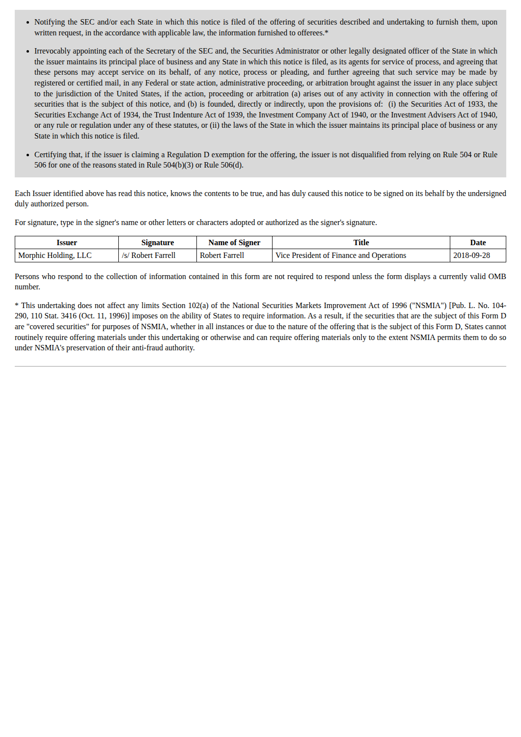Notifying the SEC and/or each State in which this notice is filed of the offering of securities described and undertaking to furnish them, upon written request, in the accordance with applicable law, the information furnished to offerees.*
Irrevocably appointing each of the Secretary of the SEC and, the Securities Administrator or other legally designated officer of the State in which the issuer maintains its principal place of business and any State in which this notice is filed, as its agents for service of process, and agreeing that these persons may accept service on its behalf, of any notice, process or pleading, and further agreeing that such service may be made by registered or certified mail, in any Federal or state action, administrative proceeding, or arbitration brought against the issuer in any place subject to the jurisdiction of the United States, if the action, proceeding or arbitration (a) arises out of any activity in connection with the offering of securities that is the subject of this notice, and (b) is founded, directly or indirectly, upon the provisions of: (i) the Securities Act of 1933, the Securities Exchange Act of 1934, the Trust Indenture Act of 1939, the Investment Company Act of 1940, or the Investment Advisers Act of 1940, or any rule or regulation under any of these statutes, or (ii) the laws of the State in which the issuer maintains its principal place of business or any State in which this notice is filed.
Certifying that, if the issuer is claiming a Regulation D exemption for the offering, the issuer is not disqualified from relying on Rule 504 or Rule 506 for one of the reasons stated in Rule 504(b)(3) or Rule 506(d).
Each Issuer identified above has read this notice, knows the contents to be true, and has duly caused this notice to be signed on its behalf by the undersigned duly authorized person.
For signature, type in the signer's name or other letters or characters adopted or authorized as the signer's signature.
| Issuer | Signature | Name of Signer | Title | Date |
| --- | --- | --- | --- | --- |
| Morphic Holding, LLC | /s/ Robert Farrell | Robert Farrell | Vice President of Finance and Operations | 2018-09-28 |
Persons who respond to the collection of information contained in this form are not required to respond unless the form displays a currently valid OMB number.
* This undertaking does not affect any limits Section 102(a) of the National Securities Markets Improvement Act of 1996 ("NSMIA") [Pub. L. No. 104-290, 110 Stat. 3416 (Oct. 11, 1996)] imposes on the ability of States to require information. As a result, if the securities that are the subject of this Form D are "covered securities" for purposes of NSMIA, whether in all instances or due to the nature of the offering that is the subject of this Form D, States cannot routinely require offering materials under this undertaking or otherwise and can require offering materials only to the extent NSMIA permits them to do so under NSMIA's preservation of their anti-fraud authority.